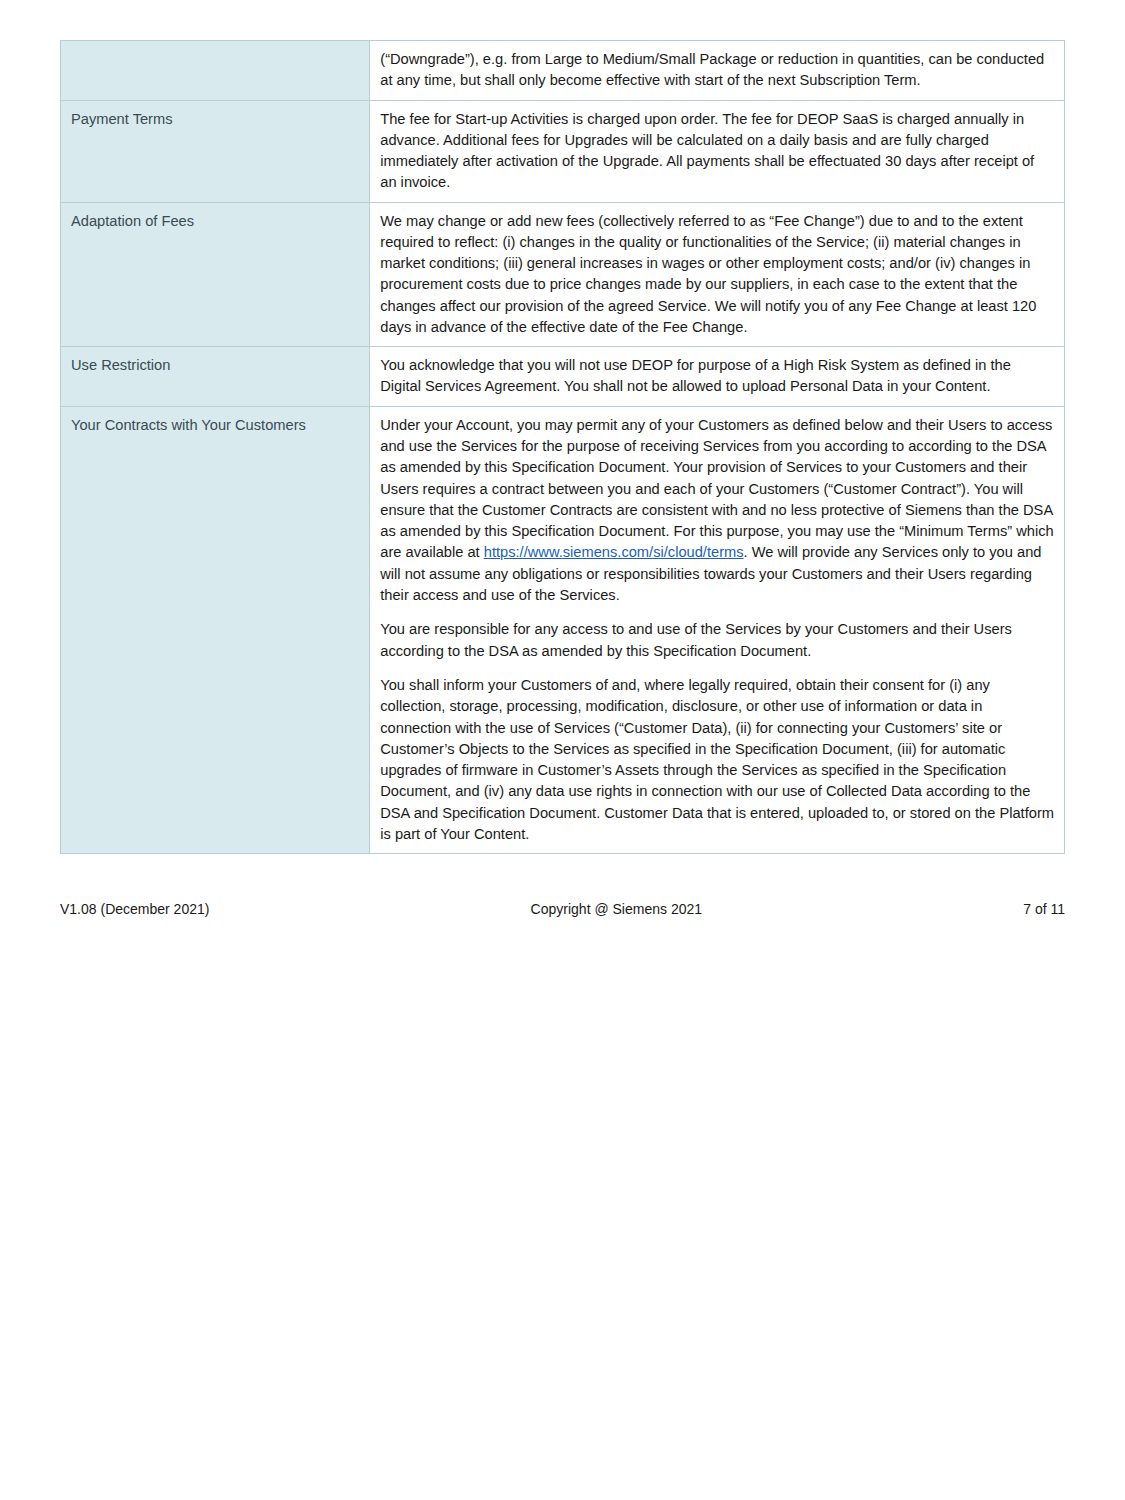| | (“Downgrade”), e.g. from Large to Medium/Small Package or reduction in quantities, can be conducted at any time, but shall only become effective with start of the next Subscription Term. |
| Payment Terms | The fee for Start-up Activities is charged upon order. The fee for DEOP SaaS is charged annually in advance. Additional fees for Upgrades will be calculated on a daily basis and are fully charged immediately after activation of the Upgrade. All payments shall be effectuated 30 days after receipt of an invoice. |
| Adaptation of Fees | We may change or add new fees (collectively referred to as “Fee Change”) due to and to the extent required to reflect: (i) changes in the quality or functionalities of the Service; (ii) material changes in market conditions; (iii) general increases in wages or other employment costs; and/or (iv) changes in procurement costs due to price changes made by our suppliers, in each case to the extent that the changes affect our provision of the agreed Service. We will notify you of any Fee Change at least 120 days in advance of the effective date of the Fee Change. |
| Use Restriction | You acknowledge that you will not use DEOP for purpose of a High Risk System as defined in the Digital Services Agreement. You shall not be allowed to upload Personal Data in your Content. |
| Your Contracts with Your Customers | Under your Account, you may permit any of your Customers as defined below and their Users to access and use the Services for the purpose of receiving Services from you according to according to the DSA as amended by this Specification Document. Your provision of Services to your Customers and their Users requires a contract between you and each of your Customers (“Customer Contract”). You will ensure that the Customer Contracts are consistent with and no less protective of Siemens than the DSA as amended by this Specification Document. For this purpose, you may use the “Minimum Terms” which are available at https://www.siemens.com/si/cloud/terms . We will provide any Services only to you and will not assume any obligations or responsibilities towards your Customers and their Users regarding their access and use of the Services. You are responsible for any access to and use of the Services by your Customers and their Users according to the DSA as amended by this Specification Document. You shall inform your Customers of and, where legally required, obtain their consent for (i) any collection, storage, processing, modification, disclosure, or other use of information or data in connection with the use of Services (“Customer Data), (ii) for connecting your Customers’ site or Customer’s Objects to the Services as specified in the Specification Document, (iii) for automatic upgrades of firmware in Customer’s Assets through the Services as specified in the Specification Document, and (iv) any data use rights in connection with our use of Collected Data according to the DSA and Specification Document. Customer Data that is entered, uploaded to, or stored on the Platform is part of Your Content. |
V1.08 (December 2021)
Copyright @ Siemens 2021
7 of 11